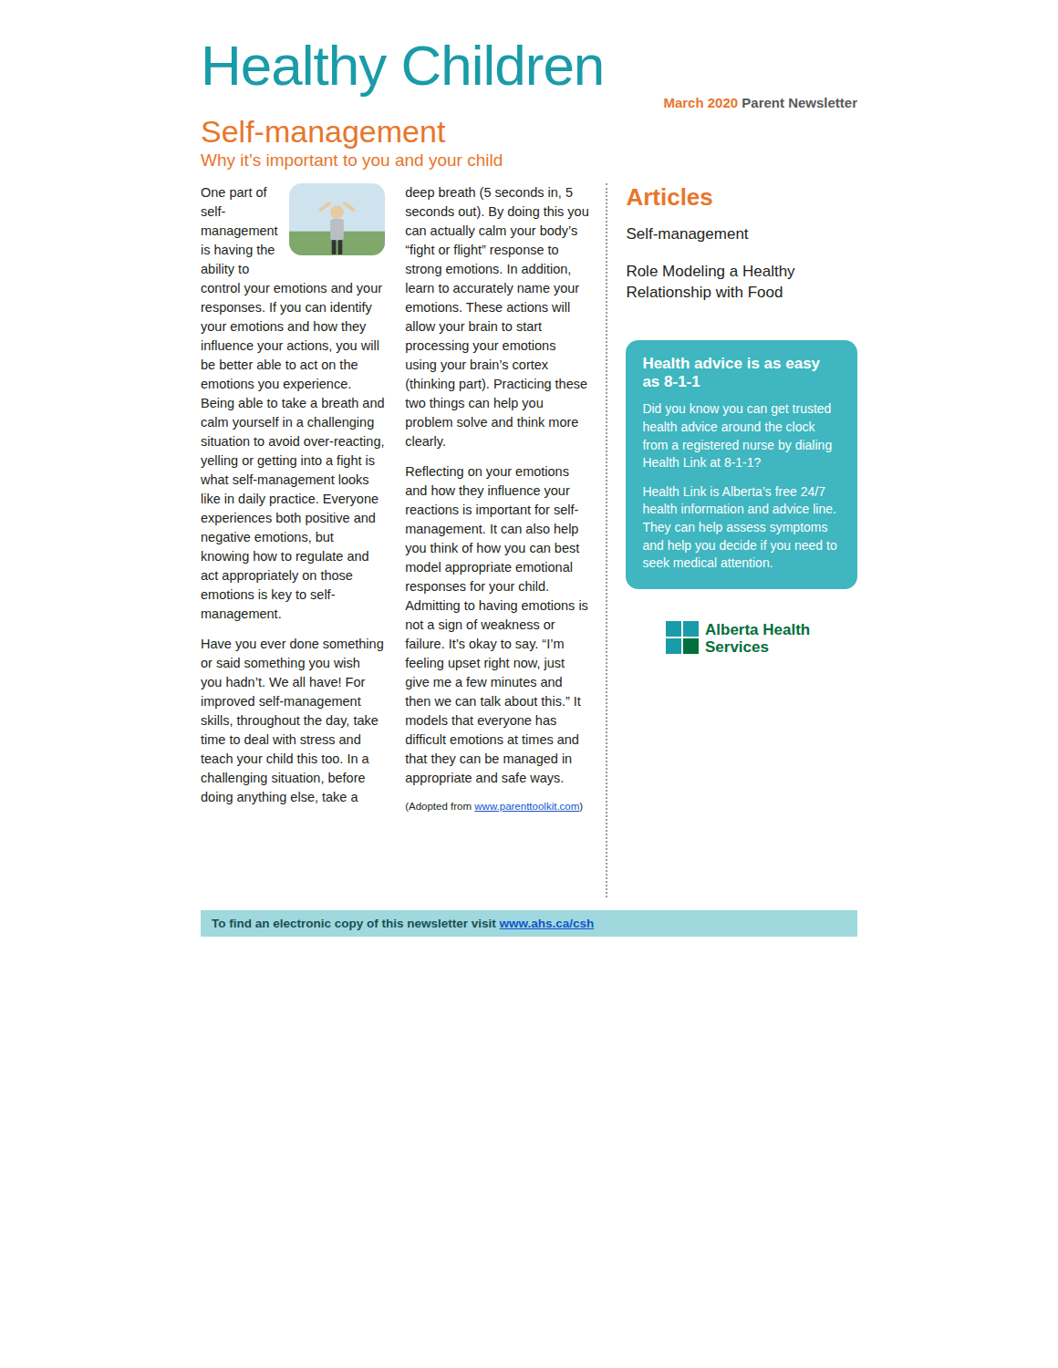Healthy Children
March 2020 Parent Newsletter
Self-management
Why it’s important to you and your child
One part of self-management is having the ability to control your emotions and your responses. If you can identify your emotions and how they influence your actions, you will be better able to act on the emotions you experience. Being able to take a breath and calm yourself in a challenging situation to avoid over-reacting, yelling or getting into a fight is what self-management looks like in daily practice. Everyone experiences both positive and negative emotions, but knowing how to regulate and act appropriately on those emotions is key to self-management.
Have you ever done something or said something you wish you hadn’t. We all have! For improved self-management skills, throughout the day, take time to deal with stress and teach your child this too. In a challenging situation, before doing anything else, take a deep breath (5 seconds in, 5 seconds out). By doing this you can actually calm your body’s “fight or flight” response to strong emotions. In addition, learn to accurately name your emotions. These actions will allow your brain to start processing your emotions using your brain’s cortex (thinking part). Practicing these two things can help you problem solve and think more clearly.
Reflecting on your emotions and how they influence your reactions is important for self-management. It can also help you think of how you can best model appropriate emotional responses for your child. Admitting to having emotions is not a sign of weakness or failure. It’s okay to say. “I’m feeling upset right now, just give me a few minutes and then we can talk about this.” It models that everyone has difficult emotions at times and that they can be managed in appropriate and safe ways.
(Adopted from www.parenttoolkit.com)
Articles
Self-management
Role Modeling a Healthy Relationship with Food
Health advice is as easy as 8-1-1
Did you know you can get trusted health advice around the clock from a registered nurse by dialing Health Link at 8-1-1?
Health Link is Alberta’s free 24/7 health information and advice line. They can help assess symptoms and help you decide if you need to seek medical attention.
To find an electronic copy of this newsletter visit www.ahs.ca/csh